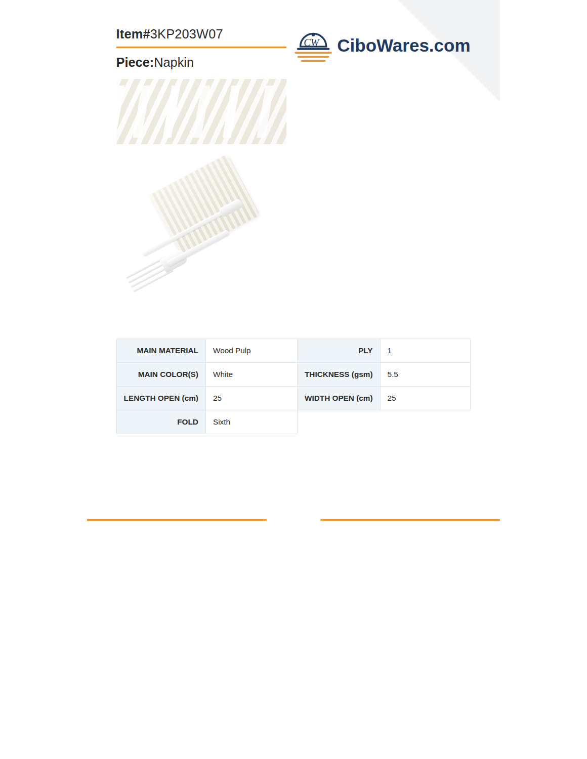Item#3KP203W07
Piece: Napkin
CW CiboWares.com
| MAIN MATERIAL | Wood Pulp | PLY | 1 |
| MAIN COLOR(S) | White | THICKNESS (gsm) | 5.5 |
| LENGTH OPEN (cm) | 25 | WIDTH OPEN (cm) | 25 |
| FOLD | Sixth | | |